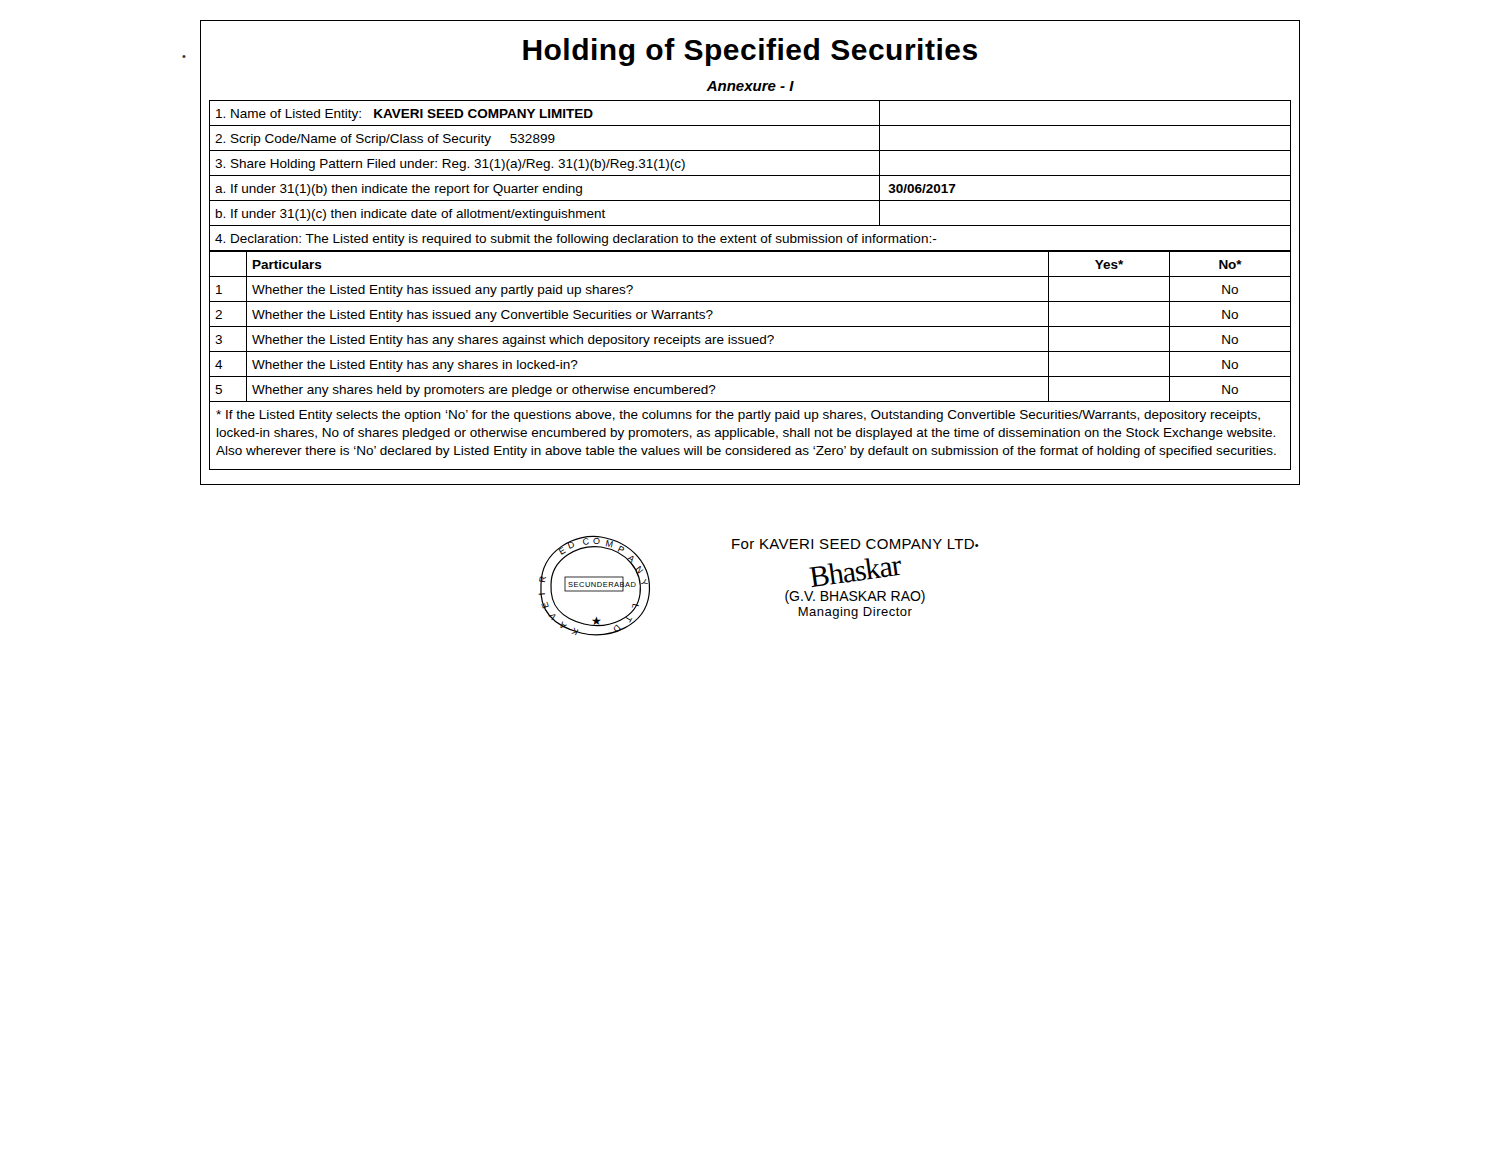•
Holding of Specified Securities
Annexure - I
| 1. Name of Listed Entity: KAVERI SEED COMPANY LIMITED | |
| 2. Scrip Code/Name of Scrip/Class of Security 532899 | |
| 3. Share Holding Pattern Filed under: Reg. 31(1)(a)/Reg. 31(1)(b)/Reg.31(1)(c) | |
| a. If under 31(1)(b) then indicate the report for Quarter ending | 30/06/2017 |
| b. If under 31(1)(c) then indicate date of allotment/extinguishment | |
| 4. Declaration: The Listed entity is required to submit the following declaration to the extent of submission of information:- |
| | Particulars | Yes* | No* |
| 1 | Whether the Listed Entity has issued any partly paid up shares? | | No |
| 2 | Whether the Listed Entity has issued any Convertible Securities or Warrants? | | No |
| 3 | Whether the Listed Entity has any shares against which depository receipts are issued? | | No |
| 4 | Whether the Listed Entity has any shares in locked-in? | | No |
| 5 | Whether any shares held by promoters are pledge or otherwise encumbered? | | No |
* If the Listed Entity selects the option ‘No’ for the questions above, the columns for the partly paid up shares, Outstanding Convertible Securities/Warrants, depository receipts, locked-in shares, No of shares pledged or otherwise encumbered by promoters, as applicable, shall not be displayed at the time of dissemination on the Stock Exchange website. Also wherever there is ‘No’ declared by Listed Entity in above table the values will be considered as ‘Zero’ by default on submission of the format of holding of specified securities.
​ ​ ​ E D C O M P A N Y R I E V A K L T D SECUNDERABAD ★
For KAVERI SEED COMPANY LTD•
Bhaskar
(G.V. BHASKAR RAO)
Managing Director